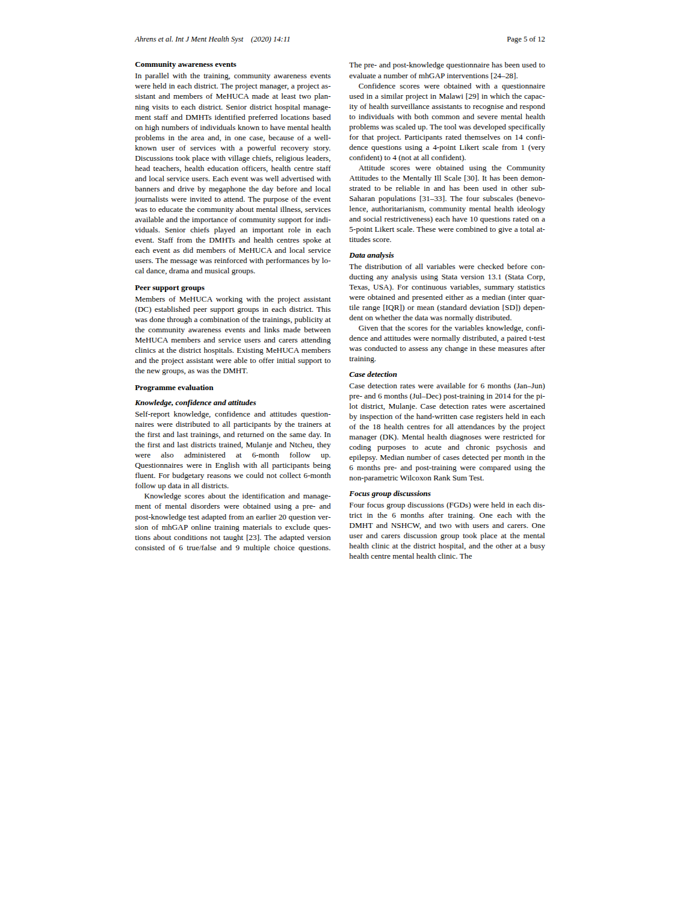Ahrens et al. Int J Ment Health Syst (2020) 14:11
Page 5 of 12
Community awareness events
In parallel with the training, community awareness events were held in each district. The project manager, a project assistant and members of MeHUCA made at least two planning visits to each district. Senior district hospital management staff and DMHTs identified preferred locations based on high numbers of individuals known to have mental health problems in the area and, in one case, because of a well-known user of services with a powerful recovery story. Discussions took place with village chiefs, religious leaders, head teachers, health education officers, health centre staff and local service users. Each event was well advertised with banners and drive by megaphone the day before and local journalists were invited to attend. The purpose of the event was to educate the community about mental illness, services available and the importance of community support for individuals. Senior chiefs played an important role in each event. Staff from the DMHTs and health centres spoke at each event as did members of MeHUCA and local service users. The message was reinforced with performances by local dance, drama and musical groups.
Peer support groups
Members of MeHUCA working with the project assistant (DC) established peer support groups in each district. This was done through a combination of the trainings, publicity at the community awareness events and links made between MeHUCA members and service users and carers attending clinics at the district hospitals. Existing MeHUCA members and the project assistant were able to offer initial support to the new groups, as was the DMHT.
Programme evaluation
Knowledge, confidence and attitudes
Self-report knowledge, confidence and attitudes questionnaires were distributed to all participants by the trainers at the first and last trainings, and returned on the same day. In the first and last districts trained, Mulanje and Ntcheu, they were also administered at 6-month follow up. Questionnaires were in English with all participants being fluent. For budgetary reasons we could not collect 6-month follow up data in all districts.
Knowledge scores about the identification and management of mental disorders were obtained using a pre- and post-knowledge test adapted from an earlier 20 question version of mhGAP online training materials to exclude questions about conditions not taught [23]. The adapted version consisted of 6 true/false and 9 multiple choice questions. The pre- and post-knowledge questionnaire has been used to evaluate a number of mhGAP interventions [24–28].
Confidence scores were obtained with a questionnaire used in a similar project in Malawi [29] in which the capacity of health surveillance assistants to recognise and respond to individuals with both common and severe mental health problems was scaled up. The tool was developed specifically for that project. Participants rated themselves on 14 confidence questions using a 4-point Likert scale from 1 (very confident) to 4 (not at all confident).
Attitude scores were obtained using the Community Attitudes to the Mentally Ill Scale [30]. It has been demonstrated to be reliable in and has been used in other sub-Saharan populations [31–33]. The four subscales (benevolence, authoritarianism, community mental health ideology and social restrictiveness) each have 10 questions rated on a 5-point Likert scale. These were combined to give a total attitudes score.
Data analysis
The distribution of all variables were checked before conducting any analysis using Stata version 13.1 (Stata Corp, Texas, USA). For continuous variables, summary statistics were obtained and presented either as a median (inter quartile range [IQR]) or mean (standard deviation [SD]) dependent on whether the data was normally distributed.
Given that the scores for the variables knowledge, confidence and attitudes were normally distributed, a paired t-test was conducted to assess any change in these measures after training.
Case detection
Case detection rates were available for 6 months (Jan–Jun) pre- and 6 months (Jul–Dec) post-training in 2014 for the pilot district, Mulanje. Case detection rates were ascertained by inspection of the hand-written case registers held in each of the 18 health centres for all attendances by the project manager (DK). Mental health diagnoses were restricted for coding purposes to acute and chronic psychosis and epilepsy. Median number of cases detected per month in the 6 months pre- and post-training were compared using the non-parametric Wilcoxon Rank Sum Test.
Focus group discussions
Four focus group discussions (FGDs) were held in each district in the 6 months after training. One each with the DMHT and NSHCW, and two with users and carers. One user and carers discussion group took place at the mental health clinic at the district hospital, and the other at a busy health centre mental health clinic. The